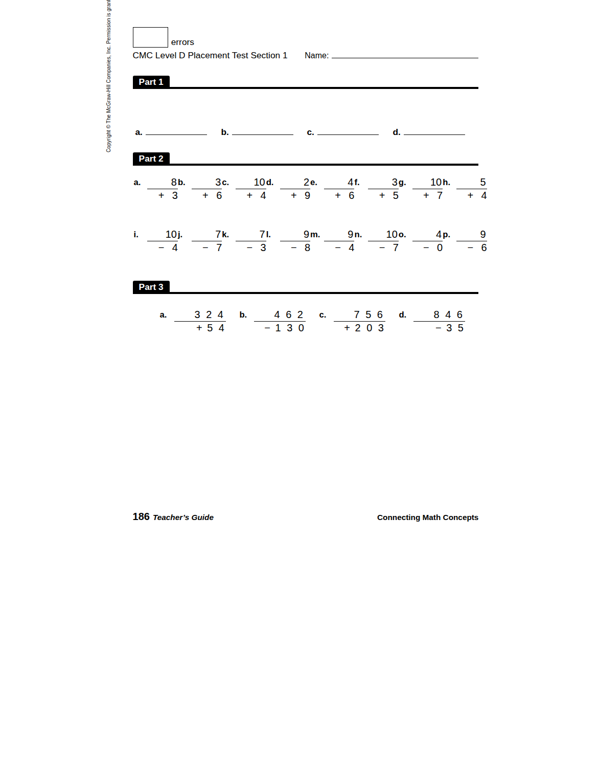Copyright © The McGraw-Hill Companies, Inc. Permission is granted to reproduce for classroom use.
errors
CMC Level D Placement Test Section 1
Name:
Part 1
a.
b.
c.
d.
Part 2
a. 8+3
b. 3+6
c. 10+4
d. 2+9
e. 4+6
f. 3+5
g. 10+7
h. 5+4
i. 10−4
j. 7−7
k. 7−3
l. 9−8
m. 9−4
n. 10−7
o. 4−0
p. 9−6
Part 3
a. 3 2 4+5 4
b. 4 6 2−1 3 0
c. 7 5 6+2 0 3
d. 8 4 6−3 5
186 Teacher’s Guide
Connecting Math Concepts